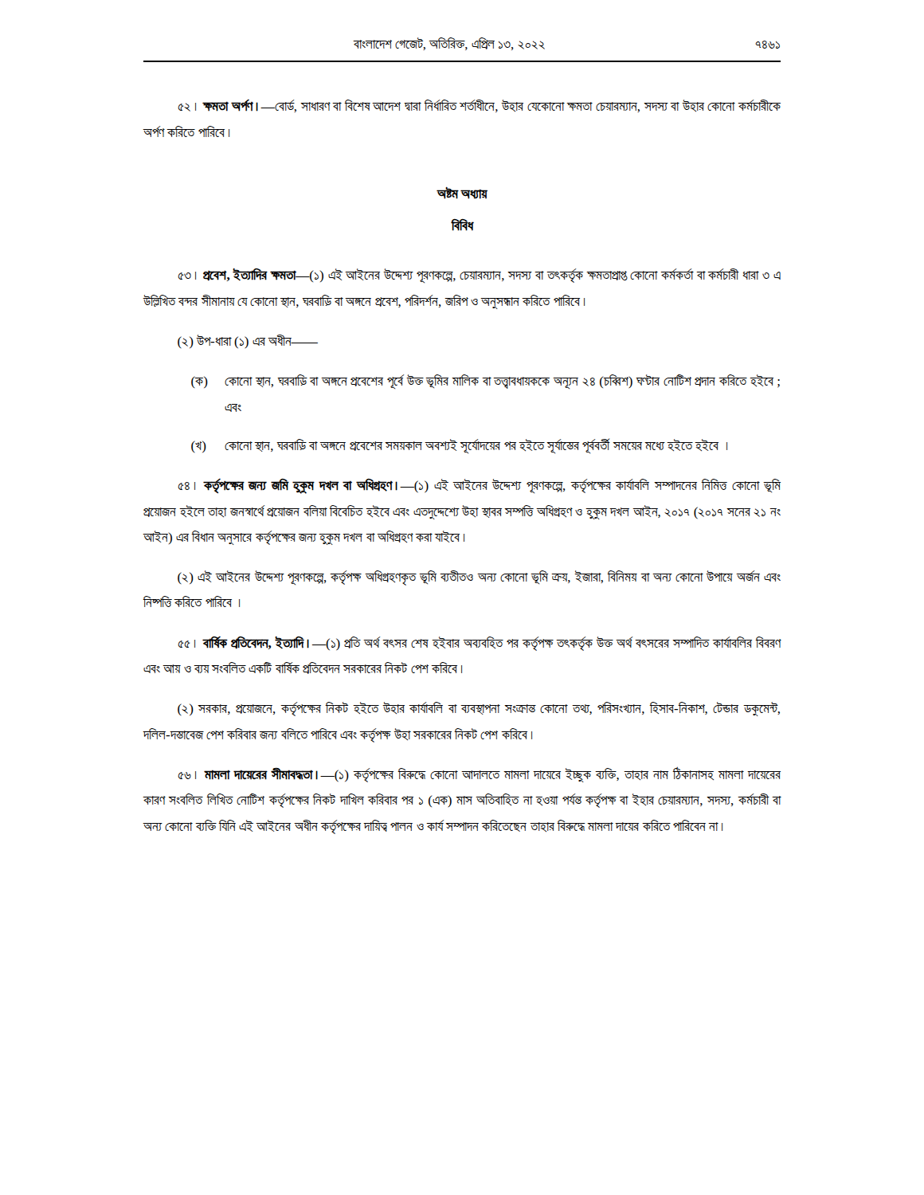বাংলাদেশ গেজেট, অতিরিক্ত, এপ্রিল ১৩, ২০২২
৭৪৬১
৫২। ক্ষমতা অর্পণ।—বোর্ড, সাধারণ বা বিশেষ আদেশ দ্বারা নির্ধারিত শর্তাধীনে, উহার যেকোনো ক্ষমতা চেয়ারম্যান, সদস্য বা উহার কোনো কর্মচারীকে অর্পণ করিতে পারিবে।
অষ্টম অধ্যায়
বিবিধ
৫৩। প্রবেশ, ইত্যাদির ক্ষমতা—(১) এই আইনের উদ্দেশ্য পূরণকল্পে, চেয়ারম্যান, সদস্য বা তৎকর্তৃক ক্ষমতাপ্রাপ্ত কোনো কর্মকর্তা বা কর্মচারী ধারা ৩ এ উল্লিখিত বন্দর সীমানায় যে কোনো স্থান, ঘরবাড়ি বা অঙ্গনে প্রবেশ, পরিদর্শন, জরিপ ও অনুসন্ধান করিতে পারিবে।
(২) উপ-ধারা (১) এর অধীন——
(ক) কোনো স্থান, ঘরবাড়ি বা অঙ্গনে প্রবেশের পূর্বে উক্ত ভূমির মালিক বা তত্ত্বাবধায়ককে অন্যূন ২৪ (চব্বিশ) ঘণ্টার নোটিশ প্রদান করিতে হইবে ; এবং
(খ) কোনো স্থান, ঘরবাড়ি বা অঙ্গনে প্রবেশের সময়কাল অবশ্যই সূর্যোদয়ের পর হইতে সূর্যাস্তের পূর্ববর্তী সময়ের মধ্যে হইতে হইবে ।
৫৪। কর্তৃপক্ষের জন্য জমি হুকুম দখল বা অধিগ্রহণ।—(১) এই আইনের উদ্দেশ্য পূরণকল্পে, কর্তৃপক্ষের কার্যাবলি সম্পাদনের নিমিত্ত কোনো ভূমি প্রয়োজন হইলে তাহা জনস্বার্থে প্রয়োজন বলিয়া বিবেচিত হইবে এবং এতদুদ্দেশ্যে উহা স্থাবর সম্পত্তি অধিগ্রহণ ও হুকুম দখল আইন, ২০১৭ (২০১৭ সনের ২১ নং আইন) এর বিধান অনুসারে কর্তৃপক্ষের জন্য হুকুম দখল বা অধিগ্রহণ করা যাইবে।
(২) এই আইনের উদ্দেশ্য পূরণকল্পে, কর্তৃপক্ষ অধিগ্রহণকৃত ভূমি ব্যতীতও অন্য কোনো ভূমি ক্রয়, ইজারা, বিনিময় বা অন্য কোনো উপায়ে অর্জন এবং নিষ্পত্তি করিতে পারিবে ।
৫৫। বার্ষিক প্রতিবেদন, ইত্যাদি।—(১) প্রতি অর্থ বৎসর শেষ হইবার অব্যবহিত পর কর্তৃপক্ষ তৎকর্তৃক উক্ত অর্থ বৎসরের সম্পাদিত কার্যাবলির বিবরণ এবং আয় ও ব্যয় সংবলিত একটি বার্ষিক প্রতিবেদন সরকারের নিকট পেশ করিবে।
(২) সরকার, প্রয়োজনে, কর্তৃপক্ষের নিকট হইতে উহার কার্যাবলি বা ব্যবস্থাপনা সংক্রান্ত কোনো তথ্য, পরিসংখ্যান, হিসাব-নিকাশ, টেন্ডার ডকুমেন্ট, দলিল-দস্তাবেজ পেশ করিবার জন্য বলিতে পারিবে এবং কর্তৃপক্ষ উহা সরকারের নিকট পেশ করিবে।
৫৬। মামলা দায়েরের সীমাবদ্ধতা।—(১) কর্তৃপক্ষের বিরুদ্ধে কোনো আদালতে মামলা দায়েরে ইচ্ছুক ব্যক্তি, তাহার নাম ঠিকানাসহ মামলা দায়েরের কারণ সংবলিত লিখিত নোটিশ কর্তৃপক্ষের নিকট দাখিল করিবার পর ১ (এক) মাস অতিবাহিত না হওয়া পর্যন্ত কর্তৃপক্ষ বা ইহার চেয়ারম্যান, সদস্য, কর্মচারী বা অন্য কোনো ব্যক্তি যিনি এই আইনের অধীন কর্তৃপক্ষের দায়িত্ব পালন ও কার্য সম্পাদন করিতেছেন তাহার বিরুদ্ধে মামলা দায়ের করিতে পারিবেন না।